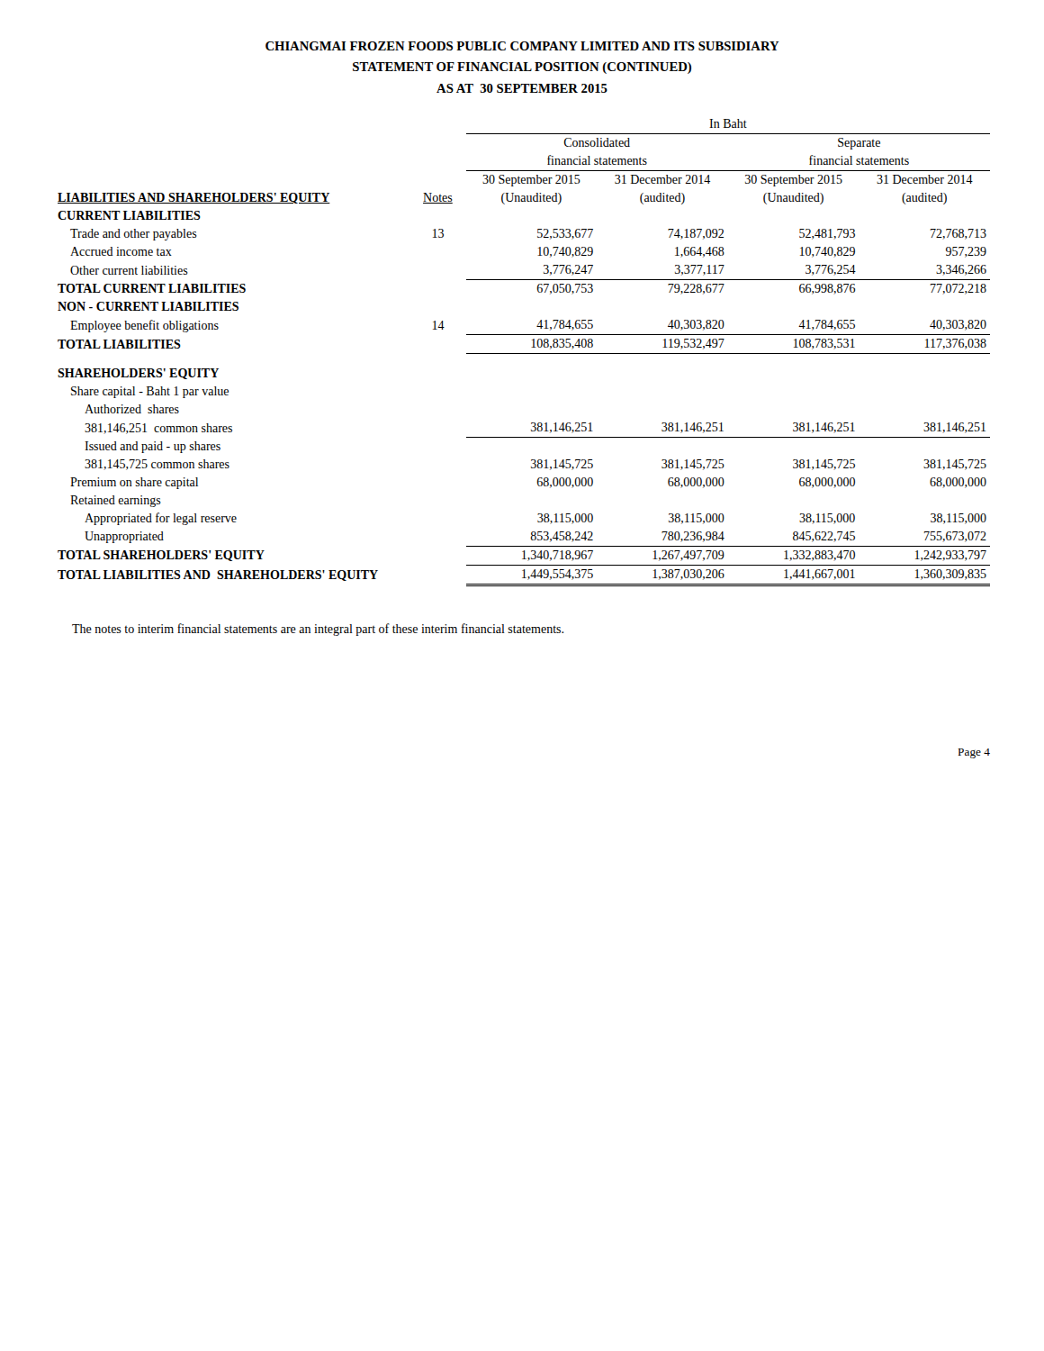CHIANGMAI FROZEN FOODS PUBLIC COMPANY LIMITED AND ITS SUBSIDIARY
STATEMENT OF FINANCIAL POSITION (CONTINUED)
AS AT 30 SEPTEMBER 2015
| | | In Baht |
| | | Consolidated | Separate |
| | | financial statements | financial statements |
| | | 30 September 2015 | 31 December 2014 | 30 September 2015 | 31 December 2014 |
| LIABILITIES AND SHAREHOLDERS' EQUITY | Notes | (Unaudited) | (audited) | (Unaudited) | (audited) |
| CURRENT LIABILITIES | | | | | |
| Trade and other payables | 13 | 52,533,677 | 74,187,092 | 52,481,793 | 72,768,713 |
| Accrued income tax | | 10,740,829 | 1,664,468 | 10,740,829 | 957,239 |
| Other current liabilities | | 3,776,247 | 3,377,117 | 3,776,254 | 3,346,266 |
| TOTAL CURRENT LIABILITIES | | 67,050,753 | 79,228,677 | 66,998,876 | 77,072,218 |
| NON - CURRENT LIABILITIES | | | | | |
| Employee benefit obligations | 14 | 41,784,655 | 40,303,820 | 41,784,655 | 40,303,820 |
| TOTAL LIABILITIES | | 108,835,408 | 119,532,497 | 108,783,531 | 117,376,038 |
| SHAREHOLDERS' EQUITY | | | | | |
| Share capital - Baht 1 par value | | | | | |
| Authorized shares | | | | | |
| 381,146,251 common shares | | 381,146,251 | 381,146,251 | 381,146,251 | 381,146,251 |
| Issued and paid - up shares | | | | | |
| 381,145,725 common shares | | 381,145,725 | 381,145,725 | 381,145,725 | 381,145,725 |
| Premium on share capital | | 68,000,000 | 68,000,000 | 68,000,000 | 68,000,000 |
| Retained earnings | | | | | |
| Appropriated for legal reserve | | 38,115,000 | 38,115,000 | 38,115,000 | 38,115,000 |
| Unappropriated | | 853,458,242 | 780,236,984 | 845,622,745 | 755,673,072 |
| TOTAL SHAREHOLDERS' EQUITY | | 1,340,718,967 | 1,267,497,709 | 1,332,883,470 | 1,242,933,797 |
| TOTAL LIABILITIES AND SHAREHOLDERS' EQUITY | | 1,449,554,375 | 1,387,030,206 | 1,441,667,001 | 1,360,309,835 |
The notes to interim financial statements are an integral part of these interim financial statements.
Page 4